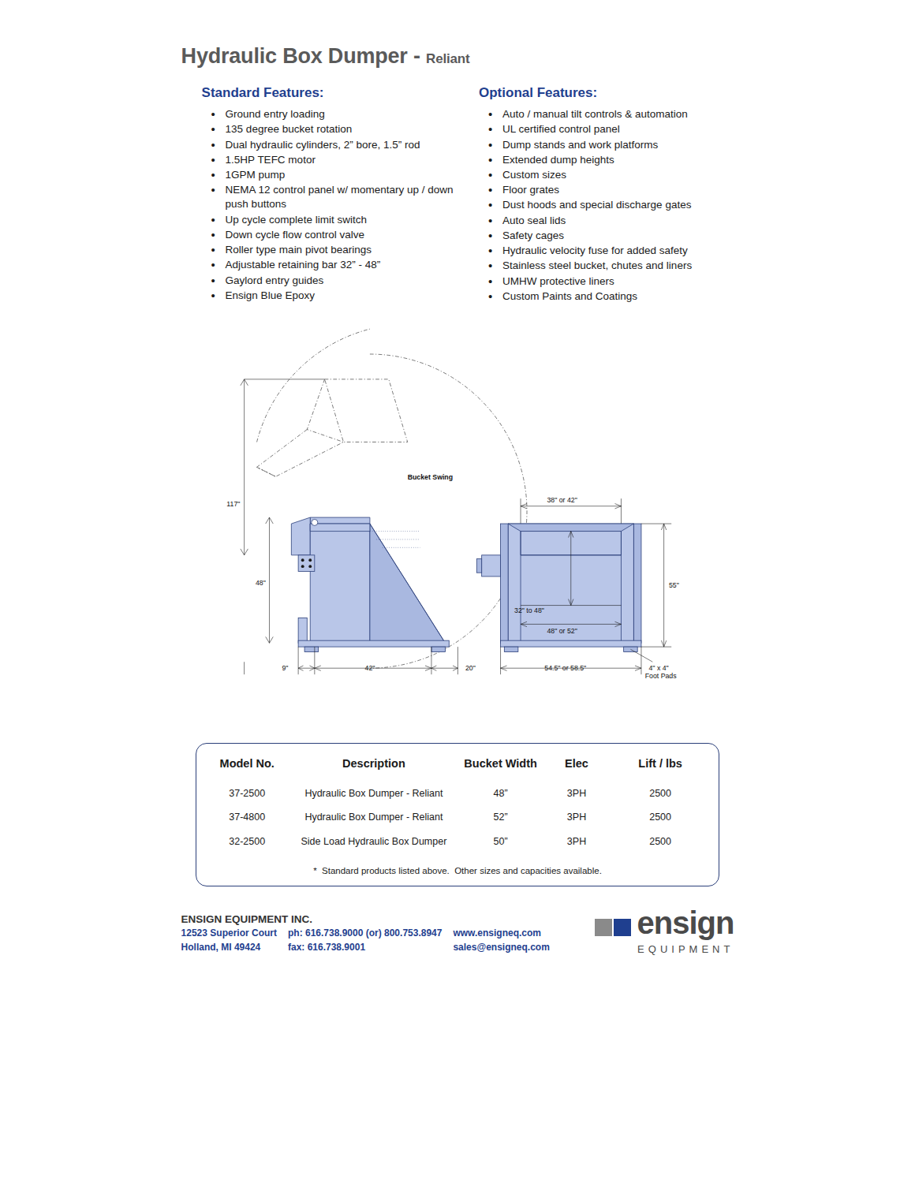Hydraulic Box Dumper - Reliant
Standard Features:
Ground entry loading
135 degree bucket rotation
Dual hydraulic cylinders, 2” bore, 1.5” rod
1.5HP TEFC motor
1GPM pump
NEMA 12 control panel w/ momentary up / down push buttons
Up cycle complete limit switch
Down cycle flow control valve
Roller type main pivot bearings
Adjustable retaining bar 32” - 48”
Gaylord entry guides
Ensign Blue Epoxy
Optional Features:
Auto / manual tilt controls & automation
UL certified control panel
Dump stands and work platforms
Extended dump heights
Custom sizes
Floor grates
Dust hoods and special discharge gates
Auto seal lids
Safety cages
Hydraulic velocity fuse for added safety
Stainless steel bucket, chutes and liners
UMHW protective liners
Custom Paints and Coatings
117" 48" Bucket Swing 9" 42" 20" 38" or 42" 55" 32" to 48" 48" or 52" 54.5" or 58.5" 4" x 4" Foot Pads
| Model No. | Description | Bucket Width | Elec | Lift / lbs |
| --- | --- | --- | --- | --- |
| 37-2500 | Hydraulic Box Dumper - Reliant | 48” | 3PH | 2500 |
| 37-4800 | Hydraulic Box Dumper - Reliant | 52” | 3PH | 2500 |
| 32-2500 | Side Load Hydraulic Box Dumper | 50” | 3PH | 2500 |
* Standard products listed above. Other sizes and capacities available.
ENSIGN EQUIPMENT INC.
| 12523 Superior Court | ph: 616.738.9000 (or) 800.753.8947 | www.ensigneq.com |
| Holland, MI 49424 | fax: 616.738.9001 | sales@ensigneq.com |
ensign
EQUIPMENT